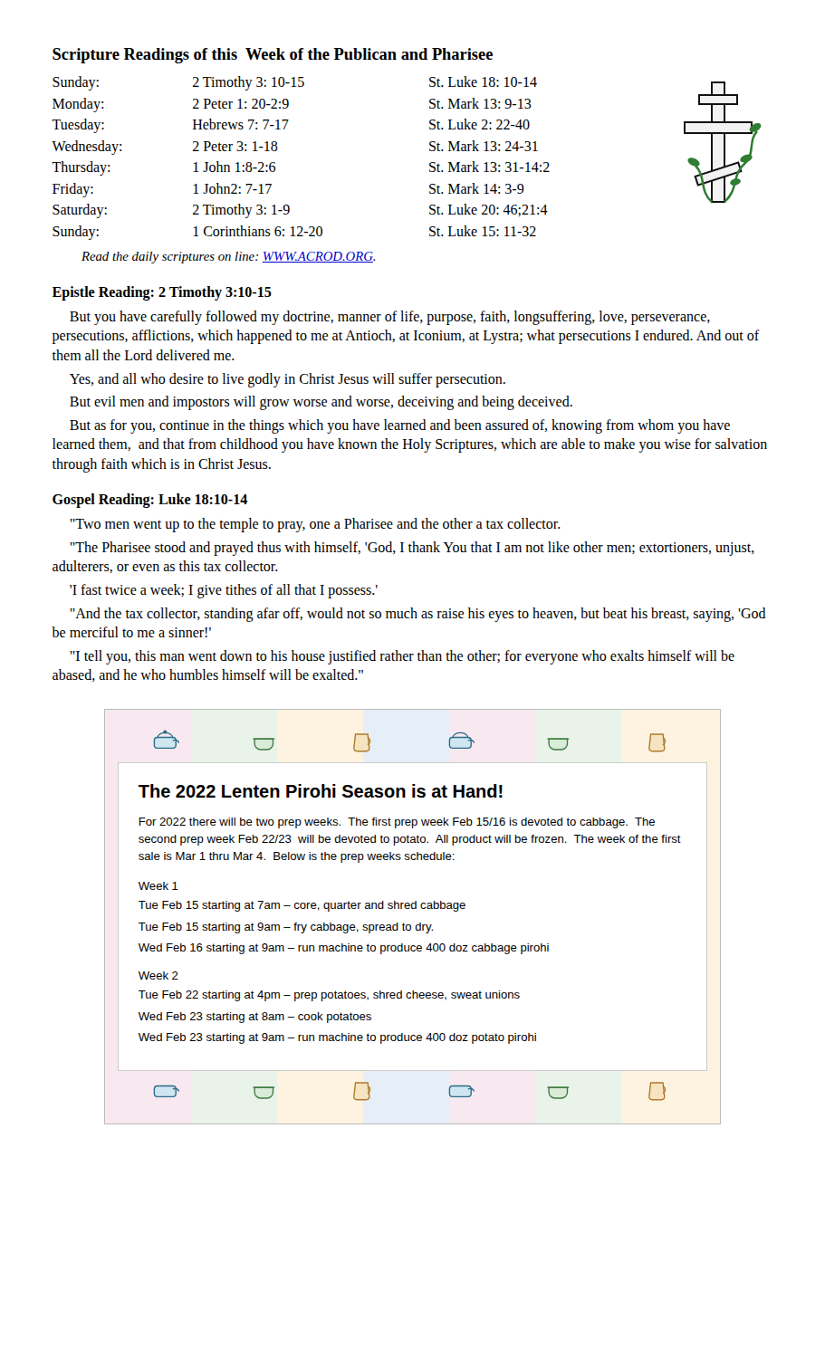Scripture Readings of this Week of the Publican and Pharisee
| Sunday: | 2 Timothy 3: 10-15 | St. Luke 18: 10-14 |
| Monday: | 2 Peter 1: 20-2:9 | St. Mark 13: 9-13 |
| Tuesday: | Hebrews 7: 7-17 | St. Luke 2: 22-40 |
| Wednesday: | 2 Peter 3: 1-18 | St. Mark 13: 24-31 |
| Thursday: | 1 John 1:8-2:6 | St. Mark 13: 31-14:2 |
| Friday: | 1 John2: 7-17 | St. Mark 14: 3-9 |
| Saturday: | 2 Timothy 3: 1-9 | St. Luke 20: 46;21:4 |
| Sunday: | 1 Corinthians 6: 12-20 | St. Luke 15: 11-32 |
Read the daily scriptures on line: WWW.ACROD.ORG.
Epistle Reading: 2 Timothy 3:10-15
But you have carefully followed my doctrine, manner of life, purpose, faith, longsuffering, love, perseverance, persecutions, afflictions, which happened to me at Antioch, at Iconium, at Lystra; what persecutions I endured. And out of them all the Lord delivered me.
Yes, and all who desire to live godly in Christ Jesus will suffer persecution.
But evil men and impostors will grow worse and worse, deceiving and being deceived.
But as for you, continue in the things which you have learned and been assured of, knowing from whom you have learned them, and that from childhood you have known the Holy Scriptures, which are able to make you wise for salvation through faith which is in Christ Jesus.
Gospel Reading: Luke 18:10-14
"Two men went up to the temple to pray, one a Pharisee and the other a tax collector.
"The Pharisee stood and prayed thus with himself, 'God, I thank You that I am not like other men; extortioners, unjust, adulterers, or even as this tax collector.
'I fast twice a week; I give tithes of all that I possess.'
"And the tax collector, standing afar off, would not so much as raise his eyes to heaven, but beat his breast, saying, 'God be merciful to me a sinner!'
"I tell you, this man went down to his house justified rather than the other; for everyone who exalts himself will be abased, and he who humbles himself will be exalted."
The 2022 Lenten Pirohi Season is at Hand!
For 2022 there will be two prep weeks. The first prep week Feb 15/16 is devoted to cabbage. The second prep week Feb 22/23 will be devoted to potato. All product will be frozen. The week of the first sale is Mar 1 thru Mar 4. Below is the prep weeks schedule:
Week 1
Tue Feb 15 starting at 7am – core, quarter and shred cabbage
Tue Feb 15 starting at 9am – fry cabbage, spread to dry.
Wed Feb 16 starting at 9am – run machine to produce 400 doz cabbage pirohi
Week 2
Tue Feb 22 starting at 4pm – prep potatoes, shred cheese, sweat unions
Wed Feb 23 starting at 8am – cook potatoes
Wed Feb 23 starting at 9am – run machine to produce 400 doz potato pirohi